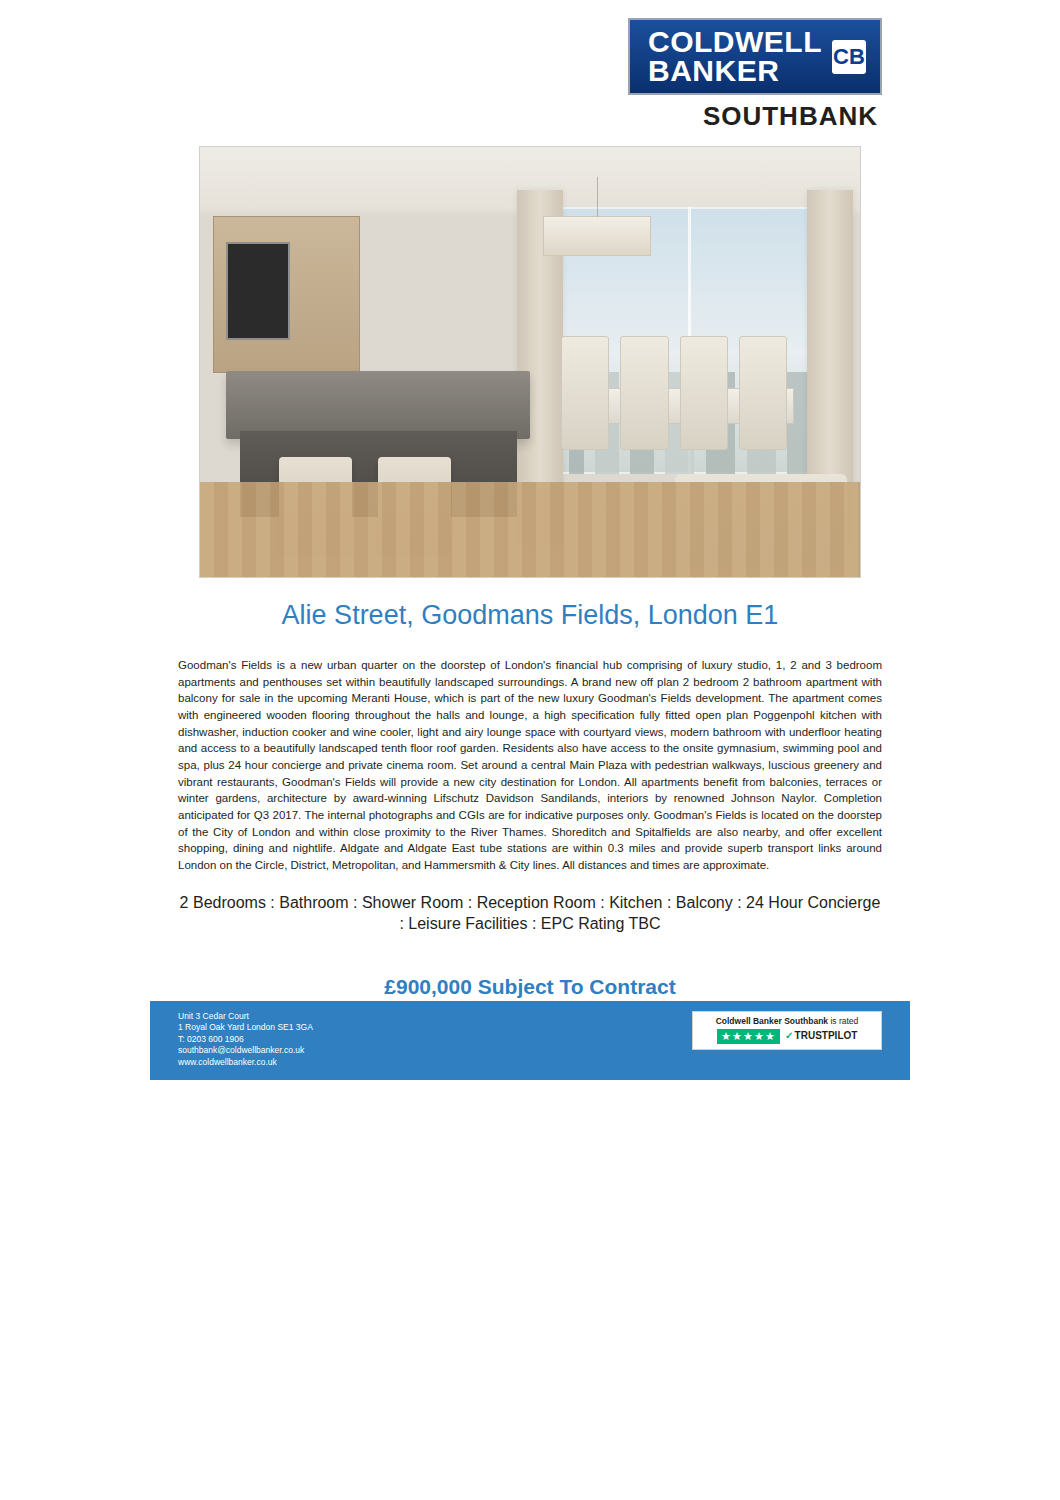COLDWELL
BANKER CB
SOUTHBANK
Alie Street, Goodmans Fields, London E1
Goodman's Fields is a new urban quarter on the doorstep of London's financial hub comprising of luxury studio, 1, 2 and 3 bedroom apartments and penthouses set within beautifully landscaped surroundings. A brand new off plan 2 bedroom 2 bathroom apartment with balcony for sale in the upcoming Meranti House, which is part of the new luxury Goodman's Fields development. The apartment comes with engineered wooden flooring throughout the halls and lounge, a high specification fully fitted open plan Poggenpohl kitchen with dishwasher, induction cooker and wine cooler, light and airy lounge space with courtyard views, modern bathroom with underfloor heating and access to a beautifully landscaped tenth floor roof garden. Residents also have access to the onsite gymnasium, swimming pool and spa, plus 24 hour concierge and private cinema room. Set around a central Main Plaza with pedestrian walkways, luscious greenery and vibrant restaurants, Goodman's Fields will provide a new city destination for London. All apartments benefit from balconies, terraces or winter gardens, architecture by award-winning Lifschutz Davidson Sandilands, interiors by renowned Johnson Naylor. Completion anticipated for Q3 2017. The internal photographs and CGIs are for indicative purposes only. Goodman's Fields is located on the doorstep of the City of London and within close proximity to the River Thames. Shoreditch and Spitalfields are also nearby, and offer excellent shopping, dining and nightlife. Aldgate and Aldgate East tube stations are within 0.3 miles and provide superb transport links around London on the Circle, District, Metropolitan, and Hammersmith & City lines. All distances and times are approximate.
2 Bedrooms : Bathroom : Shower Room : Reception Room : Kitchen : Balcony : 24 Hour Concierge : Leisure Facilities : EPC Rating TBC
£900,000 Subject To Contract
Leasehold, expires 01/01/3012
Unit 3 Cedar Court
1 Royal Oak Yard London SE1 3GA
T: 0203 600 1906
southbank@coldwellbanker.co.uk
www.coldwellbanker.co.uk
Coldwell Banker Southbank is rated ★★★★★✓TRUSTPILOT